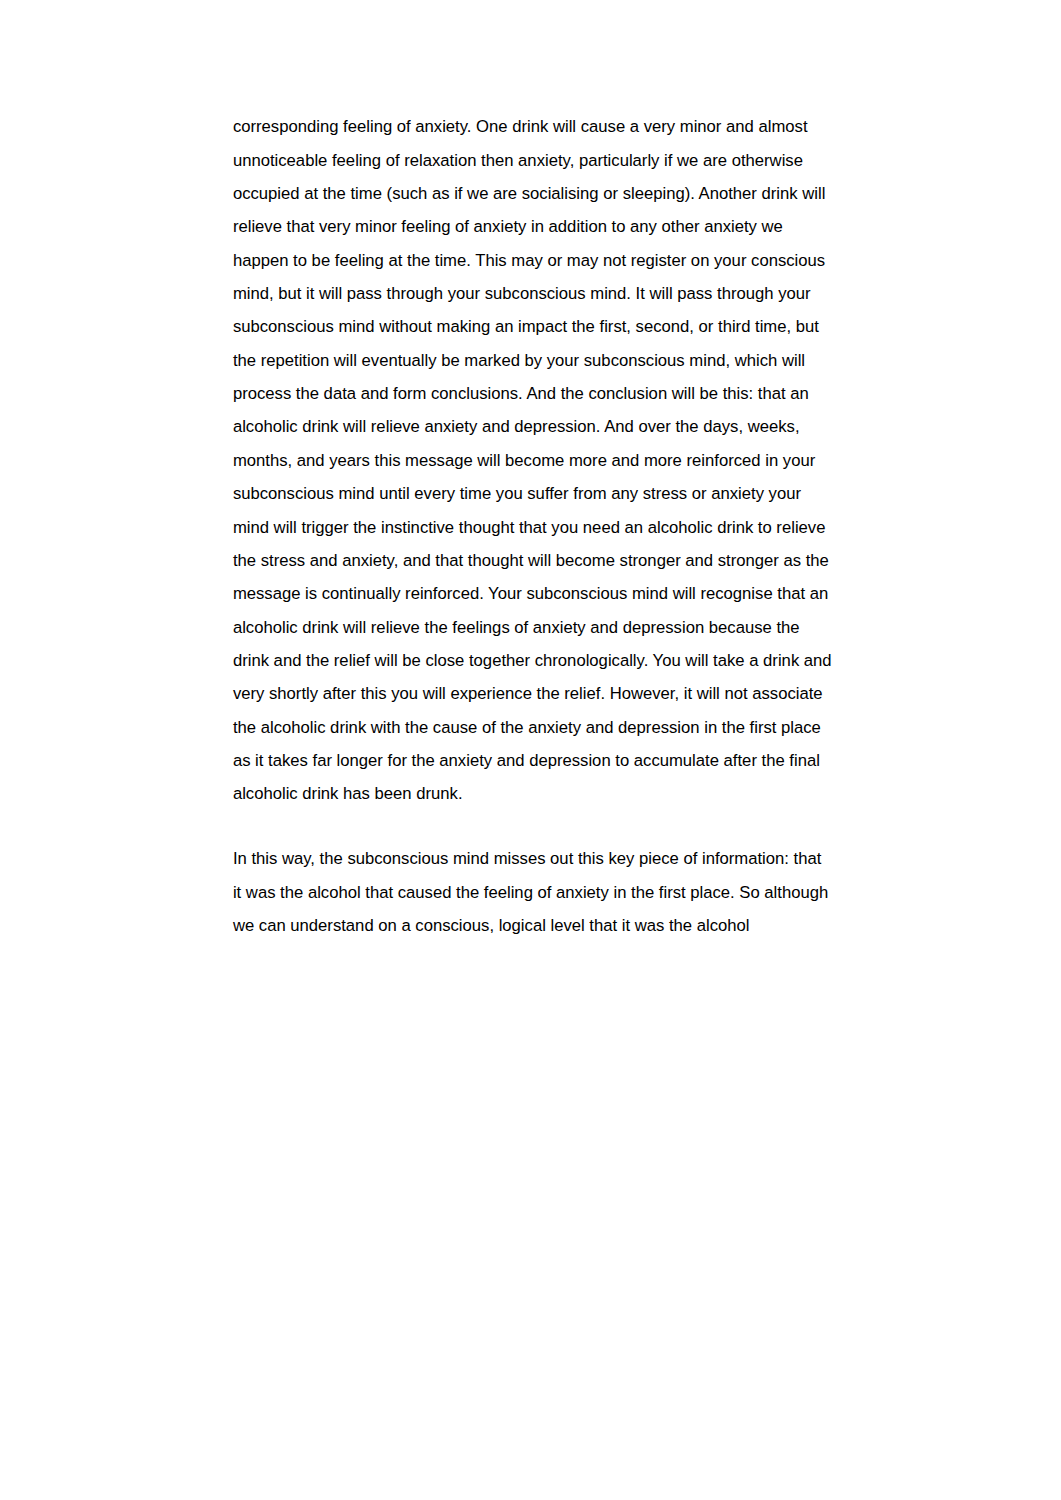corresponding feeling of anxiety. One drink will cause a very minor and almost unnoticeable feeling of relaxation then anxiety, particularly if we are otherwise occupied at the time (such as if we are socialising or sleeping). Another drink will relieve that very minor feeling of anxiety in addition to any other anxiety we happen to be feeling at the time. This may or may not register on your conscious mind, but it will pass through your subconscious mind. It will pass through your subconscious mind without making an impact the first, second, or third time, but the repetition will eventually be marked by your subconscious mind, which will process the data and form conclusions. And the conclusion will be this: that an alcoholic drink will relieve anxiety and depression. And over the days, weeks, months, and years this message will become more and more reinforced in your subconscious mind until every time you suffer from any stress or anxiety your mind will trigger the instinctive thought that you need an alcoholic drink to relieve the stress and anxiety, and that thought will become stronger and stronger as the message is continually reinforced. Your subconscious mind will recognise that an alcoholic drink will relieve the feelings of anxiety and depression because the drink and the relief will be close together chronologically. You will take a drink and very shortly after this you will experience the relief. However, it will not associate the alcoholic drink with the cause of the anxiety and depression in the first place as it takes far longer for the anxiety and depression to accumulate after the final alcoholic drink has been drunk.
In this way, the subconscious mind misses out this key piece of information: that it was the alcohol that caused the feeling of anxiety in the first place. So although we can understand on a conscious, logical level that it was the alcohol